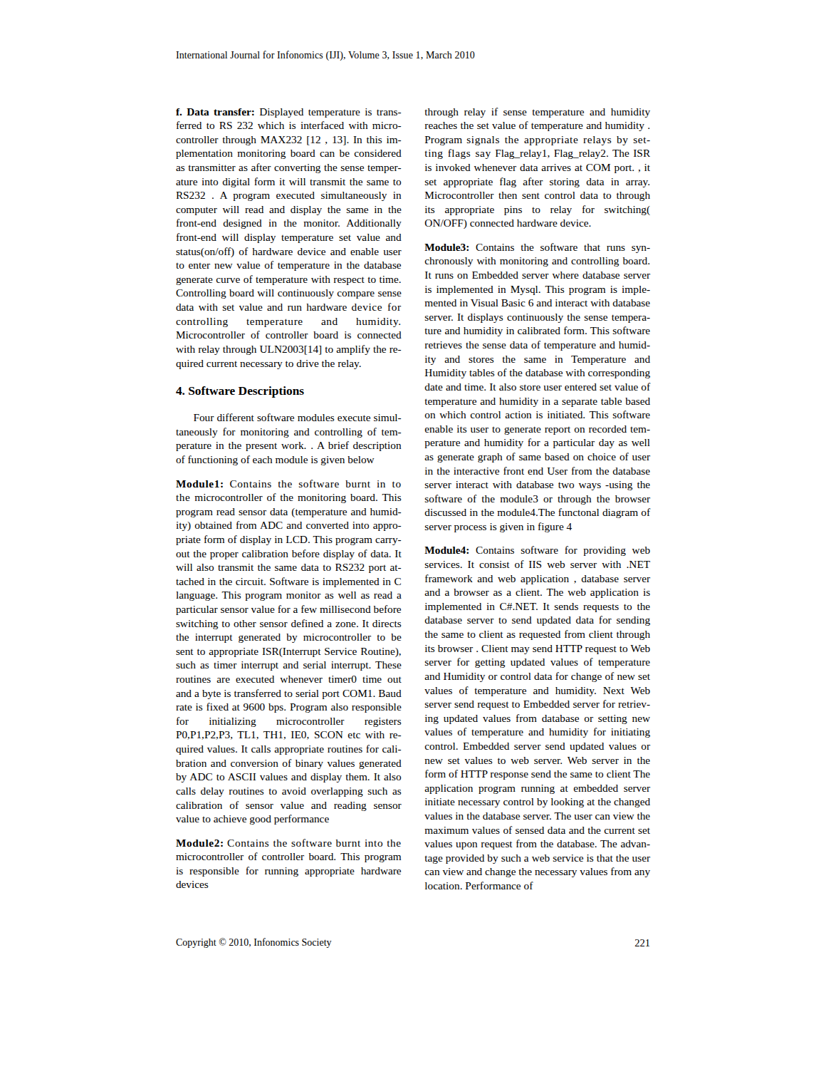International Journal for Infonomics (IJI), Volume 3, Issue 1, March 2010
f. Data transfer: Displayed temperature is transferred to RS 232 which is interfaced with microcontroller through MAX232 [12 , 13]. In this implementation monitoring board can be considered as transmitter as after converting the sense temperature into digital form it will transmit the same to RS232 . A program executed simultaneously in computer will read and display the same in the front-end designed in the monitor. Additionally front-end will display temperature set value and status(on/off) of hardware device and enable user to enter new value of temperature in the database generate curve of temperature with respect to time. Controlling board will continuously compare sense data with set value and run hardware device for controlling temperature and humidity. Microcontroller of controller board is connected with relay through ULN2003[14] to amplify the required current necessary to drive the relay.
4. Software Descriptions
Four different software modules execute simultaneously for monitoring and controlling of temperature in the present work. . A brief description of functioning of each module is given below
Module1: Contains the software burnt in to the microcontroller of the monitoring board. This program read sensor data (temperature and humidity) obtained from ADC and converted into appropriate form of display in LCD. This program carryout the proper calibration before display of data. It will also transmit the same data to RS232 port attached in the circuit. Software is implemented in C language. This program monitor as well as read a particular sensor value for a few millisecond before switching to other sensor defined a zone. It directs the interrupt generated by microcontroller to be sent to appropriate ISR(Interrupt Service Routine), such as timer interrupt and serial interrupt. These routines are executed whenever timer0 time out and a byte is transferred to serial port COM1. Baud rate is fixed at 9600 bps. Program also responsible for initializing microcontroller registers P0,P1,P2,P3, TL1, TH1, IE0, SCON etc with required values. It calls appropriate routines for calibration and conversion of binary values generated by ADC to ASCII values and display them. It also calls delay routines to avoid overlapping such as calibration of sensor value and reading sensor value to achieve good performance
Module2: Contains the software burnt into the microcontroller of controller board. This program is responsible for running appropriate hardware devices
through relay if sense temperature and humidity reaches the set value of temperature and humidity . Program signals the appropriate relays by setting flags say Flag_relay1, Flag_relay2. The ISR is invoked whenever data arrives at COM port. , it set appropriate flag after storing data in array. Microcontroller then sent control data to through its appropriate pins to relay for switching( ON/OFF) connected hardware device.
Module3: Contains the software that runs synchronously with monitoring and controlling board. It runs on Embedded server where database server is implemented in Mysql. This program is implemented in Visual Basic 6 and interact with database server. It displays continuously the sense temperature and humidity in calibrated form. This software retrieves the sense data of temperature and humidity and stores the same in Temperature and Humidity tables of the database with corresponding date and time. It also store user entered set value of temperature and humidity in a separate table based on which control action is initiated. This software enable its user to generate report on recorded temperature and humidity for a particular day as well as generate graph of same based on choice of user in the interactive front end User from the database server interact with database two ways -using the software of the module3 or through the browser discussed in the module4.The functonal diagram of server process is given in figure 4
Module4: Contains software for providing web services. It consist of IIS web server with .NET framework and web application , database server and a browser as a client. The web application is implemented in C#.NET. It sends requests to the database server to send updated data for sending the same to client as requested from client through its browser . Client may send HTTP request to Web server for getting updated values of temperature and Humidity or control data for change of new set values of temperature and humidity. Next Web server send request to Embedded server for retrieving updated values from database or setting new values of temperature and humidity for initiating control. Embedded server send updated values or new set values to web server. Web server in the form of HTTP response send the same to client The application program running at embedded server initiate necessary control by looking at the changed values in the database server. The user can view the maximum values of sensed data and the current set values upon request from the database. The advantage provided by such a web service is that the user can view and change the necessary values from any location. Performance of
Copyright © 2010, Infonomics Society
221